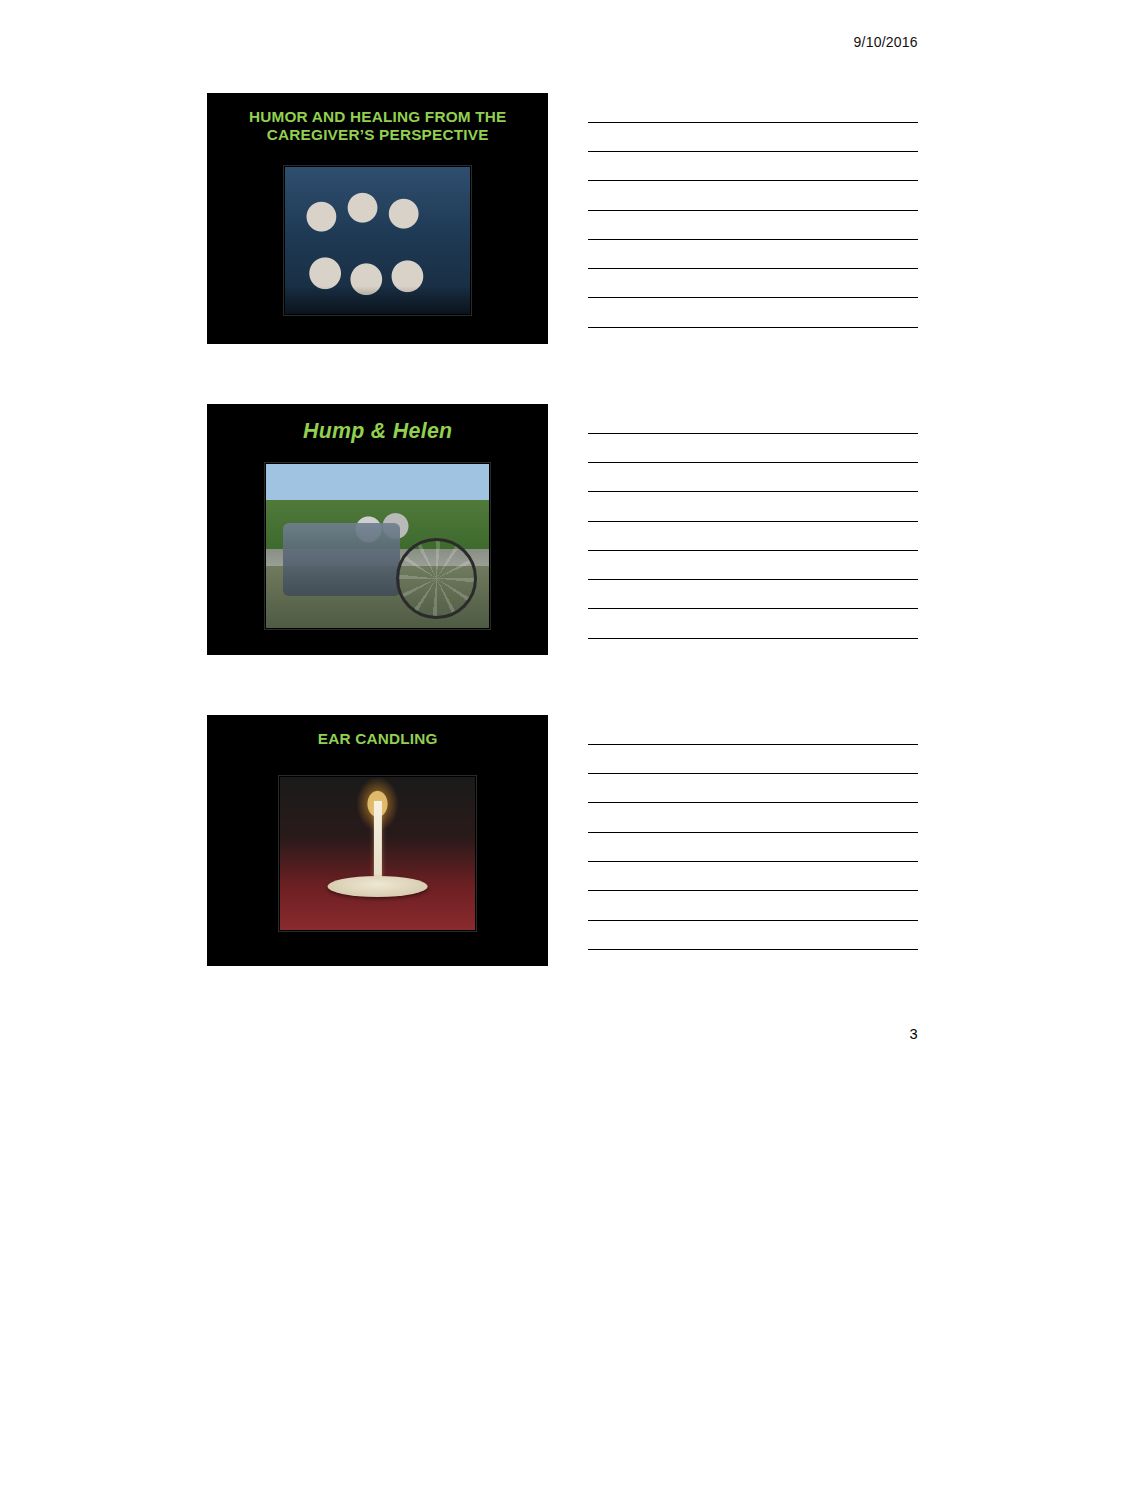9/10/2016
HUMOR AND HEALING FROM THE
CAREGIVER’S PERSPECTIVE
Hump & Helen
EAR CANDLING
3